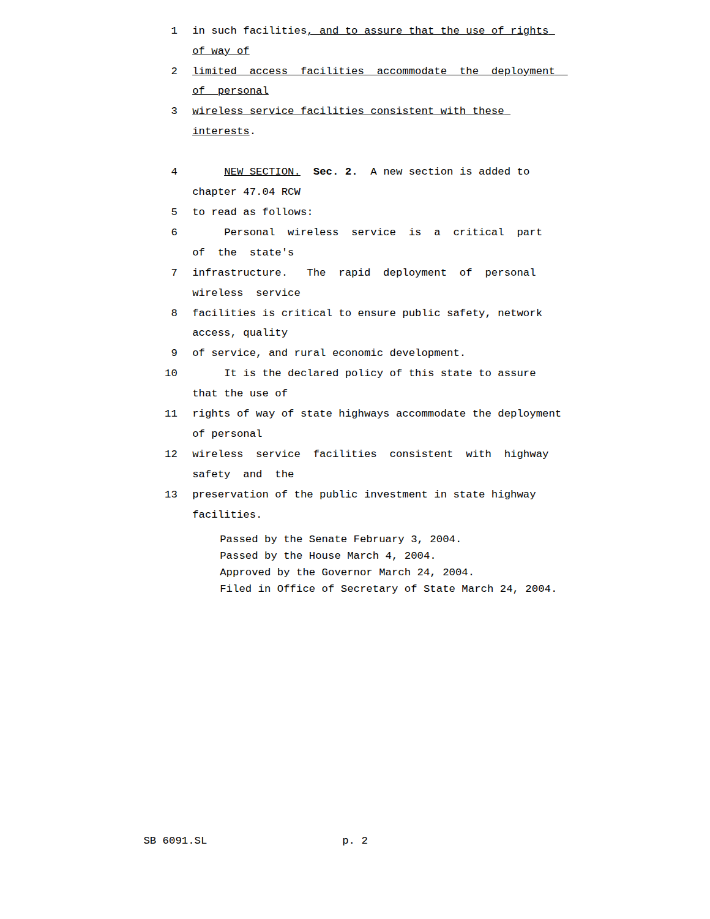1 in such facilities, and to assure that the use of rights of way of
2 limited access facilities accommodate the deployment of personal
3 wireless service facilities consistent with these interests.
4 NEW SECTION. Sec. 2. A new section is added to chapter 47.04 RCW
5 to read as follows:
6 Personal wireless service is a critical part of the state's
7 infrastructure. The rapid deployment of personal wireless service
8 facilities is critical to ensure public safety, network access, quality
9 of service, and rural economic development.
10 It is the declared policy of this state to assure that the use of
11 rights of way of state highways accommodate the deployment of personal
12 wireless service facilities consistent with highway safety and the
13 preservation of the public investment in state highway facilities.
Passed by the Senate February 3, 2004. Passed by the House March 4, 2004. Approved by the Governor March 24, 2004. Filed in Office of Secretary of State March 24, 2004.
SB 6091.SL
p. 2